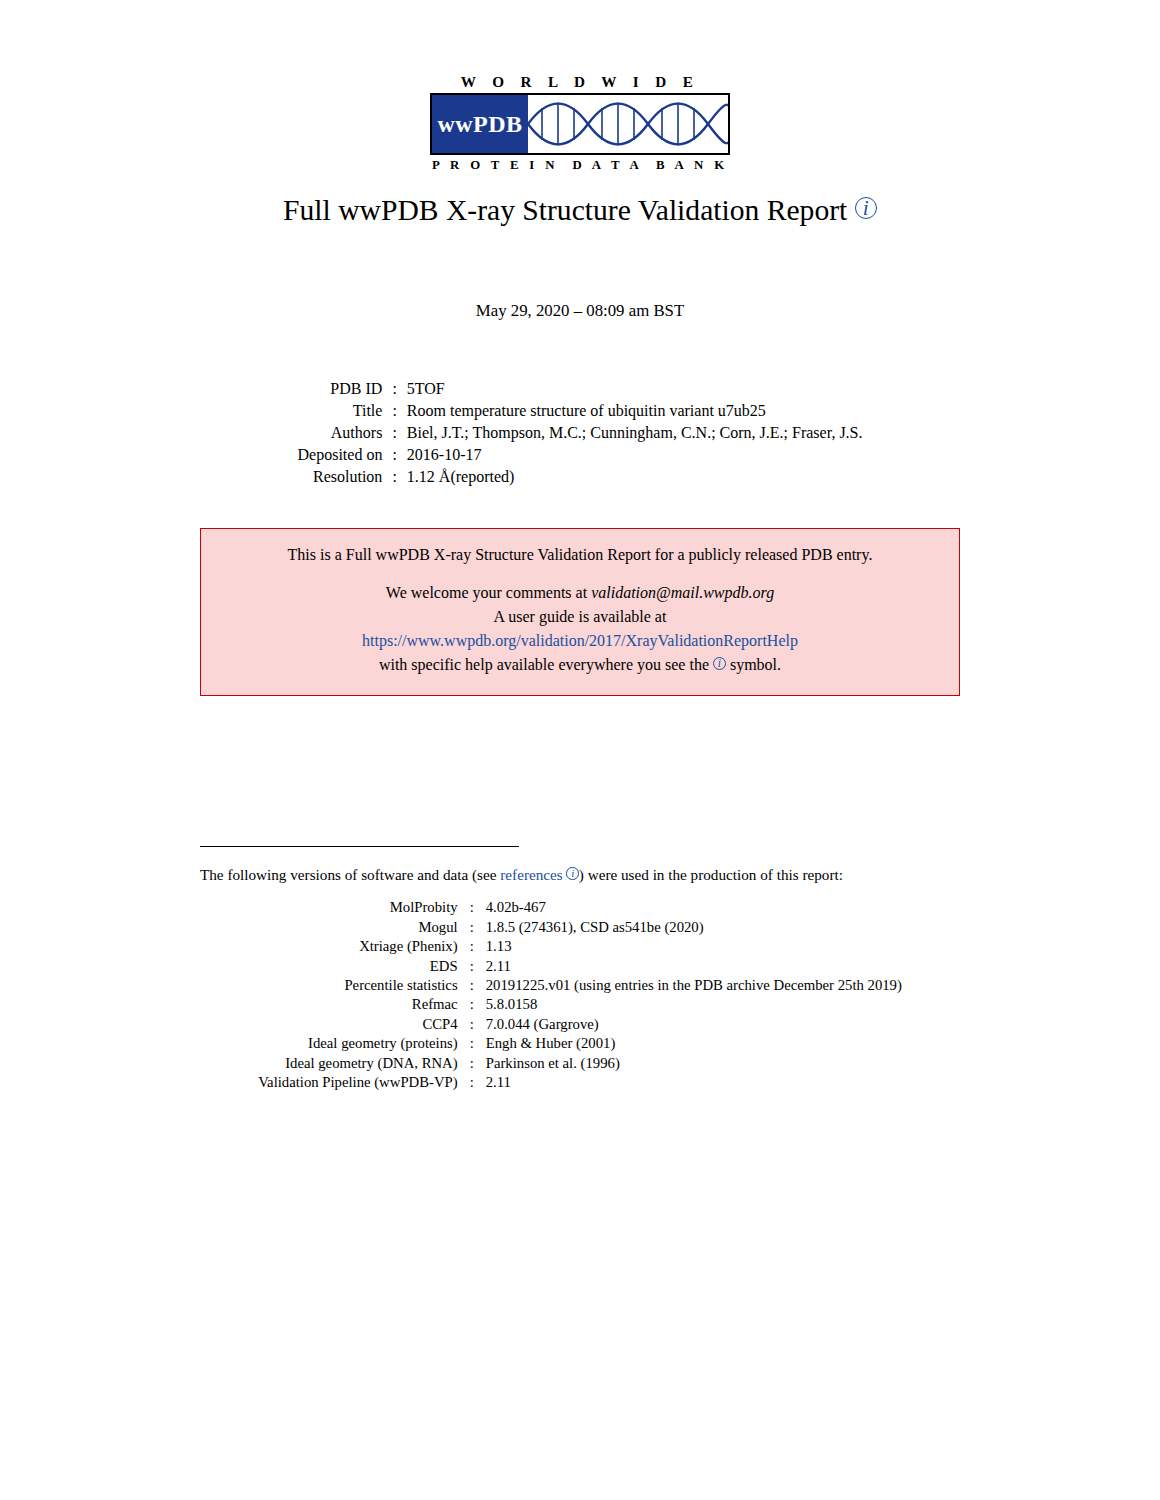W O R L D W I D E
wwPDB
P R O T E I N D A T A B A N K
Full wwPDB X-ray Structure Validation Report i
May 29, 2020 – 08:09 am BST
| PDB ID | : | 5TOF |
| Title | : | Room temperature structure of ubiquitin variant u7ub25 |
| Authors | : | Biel, J.T.; Thompson, M.C.; Cunningham, C.N.; Corn, J.E.; Fraser, J.S. |
| Deposited on | : | 2016-10-17 |
| Resolution | : | 1.12 Å(reported) |
This is a Full wwPDB X-ray Structure Validation Report for a publicly released PDB entry.
We welcome your comments at validation@mail.wwpdb.org
A user guide is available at
https://www.wwpdb.org/validation/2017/XrayValidationReportHelp
with specific help available everywhere you see the i symbol.
The following versions of software and data (see references i) were used in the production of this report:
| MolProbity | : | 4.02b-467 |
| Mogul | : | 1.8.5 (274361), CSD as541be (2020) |
| Xtriage (Phenix) | : | 1.13 |
| EDS | : | 2.11 |
| Percentile statistics | : | 20191225.v01 (using entries in the PDB archive December 25th 2019) |
| Refmac | : | 5.8.0158 |
| CCP4 | : | 7.0.044 (Gargrove) |
| Ideal geometry (proteins) | : | Engh & Huber (2001) |
| Ideal geometry (DNA, RNA) | : | Parkinson et al. (1996) |
| Validation Pipeline (wwPDB-VP) | : | 2.11 |